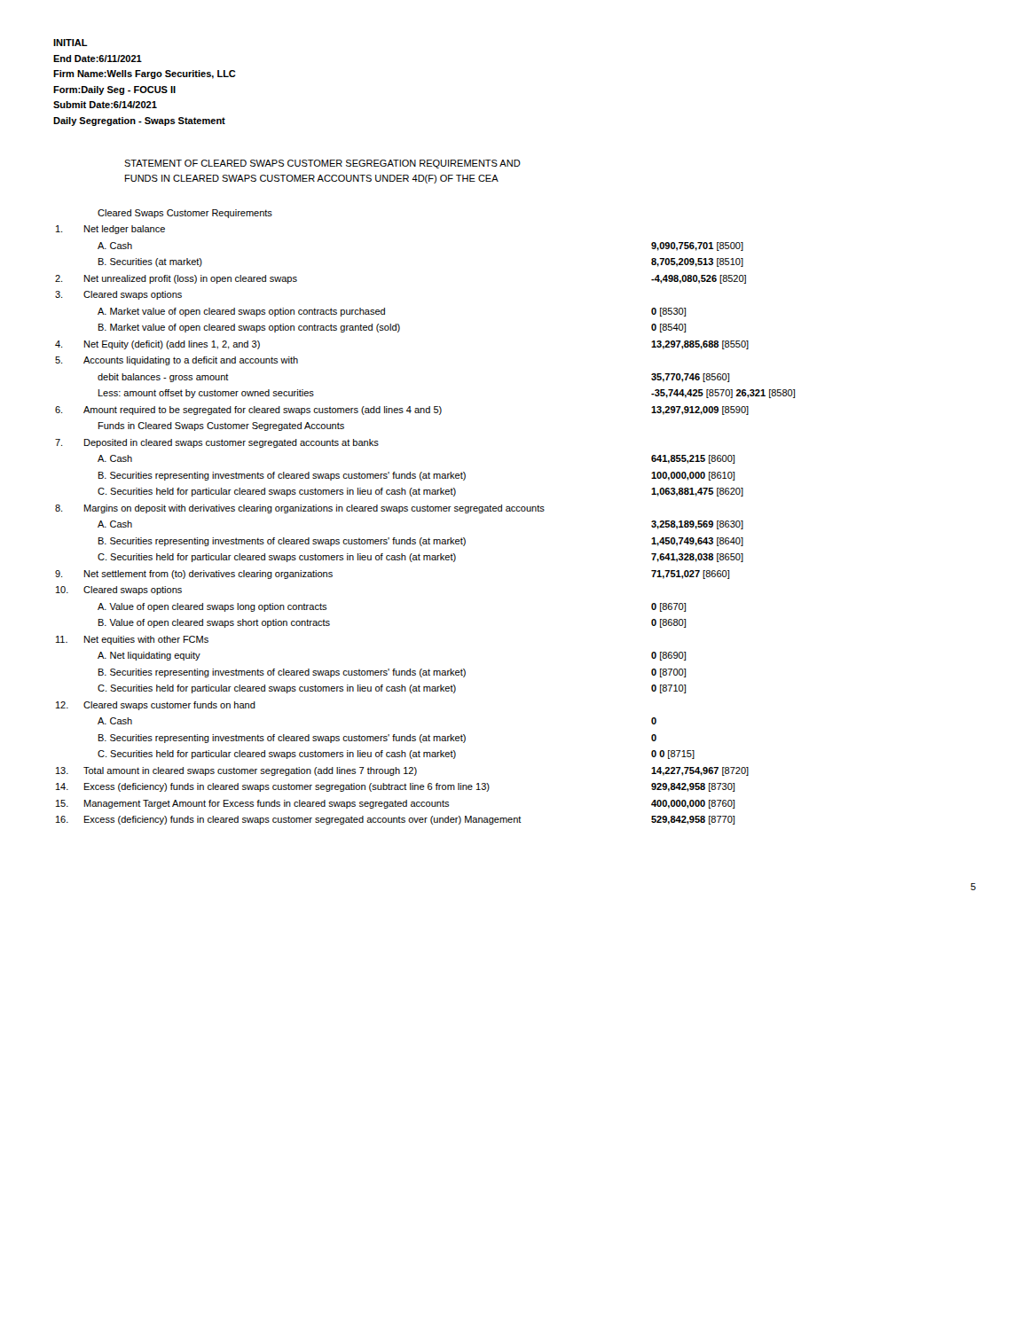INITIAL
End Date:6/11/2021
Firm Name:Wells Fargo Securities, LLC
Form:Daily Seg - FOCUS II
Submit Date:6/14/2021
Daily Segregation - Swaps Statement
STATEMENT OF CLEARED SWAPS CUSTOMER SEGREGATION REQUIREMENTS AND
FUNDS IN CLEARED SWAPS CUSTOMER ACCOUNTS UNDER 4D(F) OF THE CEA
| | Cleared Swaps Customer Requirements | |
| 1. | Net ledger balance | |
| | A. Cash | 9,090,756,701 [8500] |
| | B. Securities (at market) | 8,705,209,513 [8510] |
| 2. | Net unrealized profit (loss) in open cleared swaps | -4,498,080,526 [8520] |
| 3. | Cleared swaps options | |
| | A. Market value of open cleared swaps option contracts purchased | 0 [8530] |
| | B. Market value of open cleared swaps option contracts granted (sold) | 0 [8540] |
| 4. | Net Equity (deficit) (add lines 1, 2, and 3) | 13,297,885,688 [8550] |
| 5. | Accounts liquidating to a deficit and accounts with | |
| | debit balances - gross amount | 35,770,746 [8560] |
| | Less: amount offset by customer owned securities | -35,744,425 [8570] 26,321 [8580] |
| 6. | Amount required to be segregated for cleared swaps customers (add lines 4 and 5) | 13,297,912,009 [8590] |
| | Funds in Cleared Swaps Customer Segregated Accounts | |
| 7. | Deposited in cleared swaps customer segregated accounts at banks | |
| | A. Cash | 641,855,215 [8600] |
| | B. Securities representing investments of cleared swaps customers' funds (at market) | 100,000,000 [8610] |
| | C. Securities held for particular cleared swaps customers in lieu of cash (at market) | 1,063,881,475 [8620] |
| 8. | Margins on deposit with derivatives clearing organizations in cleared swaps customer segregated accounts | |
| | A. Cash | 3,258,189,569 [8630] |
| | B. Securities representing investments of cleared swaps customers' funds (at market) | 1,450,749,643 [8640] |
| | C. Securities held for particular cleared swaps customers in lieu of cash (at market) | 7,641,328,038 [8650] |
| 9. | Net settlement from (to) derivatives clearing organizations | 71,751,027 [8660] |
| 10. | Cleared swaps options | |
| | A. Value of open cleared swaps long option contracts | 0 [8670] |
| | B. Value of open cleared swaps short option contracts | 0 [8680] |
| 11. | Net equities with other FCMs | |
| | A. Net liquidating equity | 0 [8690] |
| | B. Securities representing investments of cleared swaps customers' funds (at market) | 0 [8700] |
| | C. Securities held for particular cleared swaps customers in lieu of cash (at market) | 0 [8710] |
| 12. | Cleared swaps customer funds on hand | |
| | A. Cash | 0 |
| | B. Securities representing investments of cleared swaps customers' funds (at market) | 0 |
| | C. Securities held for particular cleared swaps customers in lieu of cash (at market) | 0 0 [8715] |
| 13. | Total amount in cleared swaps customer segregation (add lines 7 through 12) | 14,227,754,967 [8720] |
| 14. | Excess (deficiency) funds in cleared swaps customer segregation (subtract line 6 from line 13) | 929,842,958 [8730] |
| 15. | Management Target Amount for Excess funds in cleared swaps segregated accounts | 400,000,000 [8760] |
| 16. | Excess (deficiency) funds in cleared swaps customer segregated accounts over (under) Management | 529,842,958 [8770] |
5